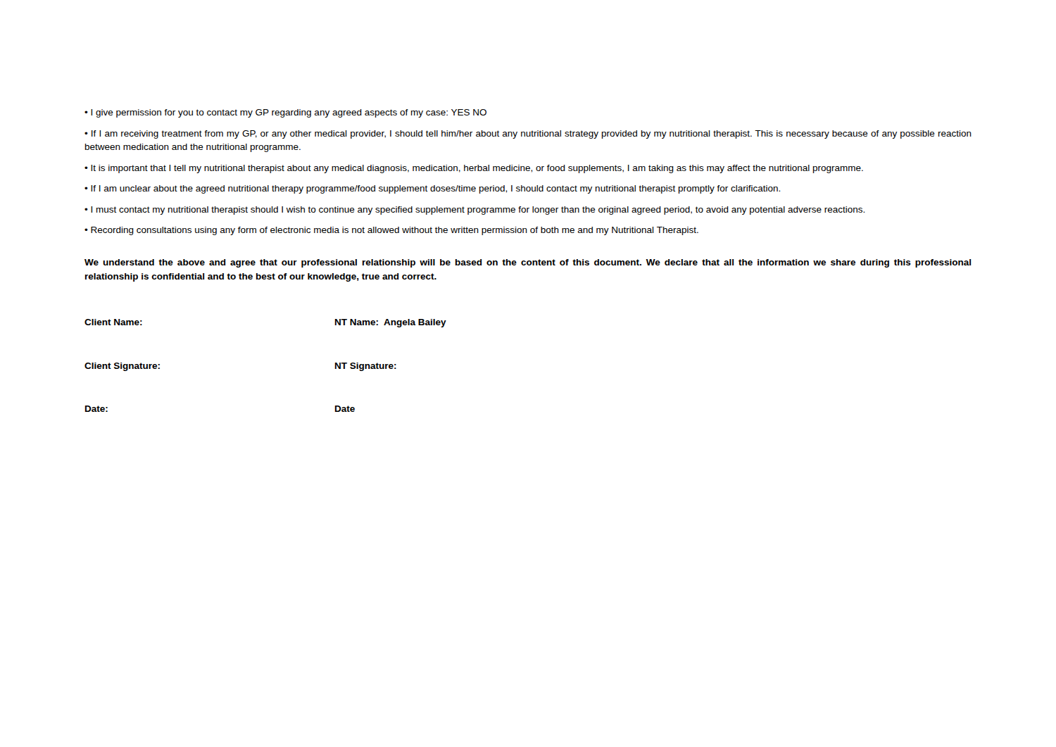• I give permission for you to contact my GP regarding any agreed aspects of my case: YES NO
• If I am receiving treatment from my GP, or any other medical provider, I should tell him/her about any nutritional strategy provided by my nutritional therapist. This is necessary because of any possible reaction between medication and the nutritional programme.
• It is important that I tell my nutritional therapist about any medical diagnosis, medication, herbal medicine, or food supplements, I am taking as this may affect the nutritional programme.
• If I am unclear about the agreed nutritional therapy programme/food supplement doses/time period, I should contact my nutritional therapist promptly for clarification.
• I must contact my nutritional therapist should I wish to continue any specified supplement programme for longer than the original agreed period, to avoid any potential adverse reactions.
• Recording consultations using any form of electronic media is not allowed without the written permission of both me and my Nutritional Therapist.
We understand the above and agree that our professional relationship will be based on the content of this document. We declare that all the information we share during this professional relationship is confidential and to the best of our knowledge, true and correct.
| Client Name: | NT Name: Angela Bailey |
| Client Signature: | NT Signature: |
| Date: | Date |